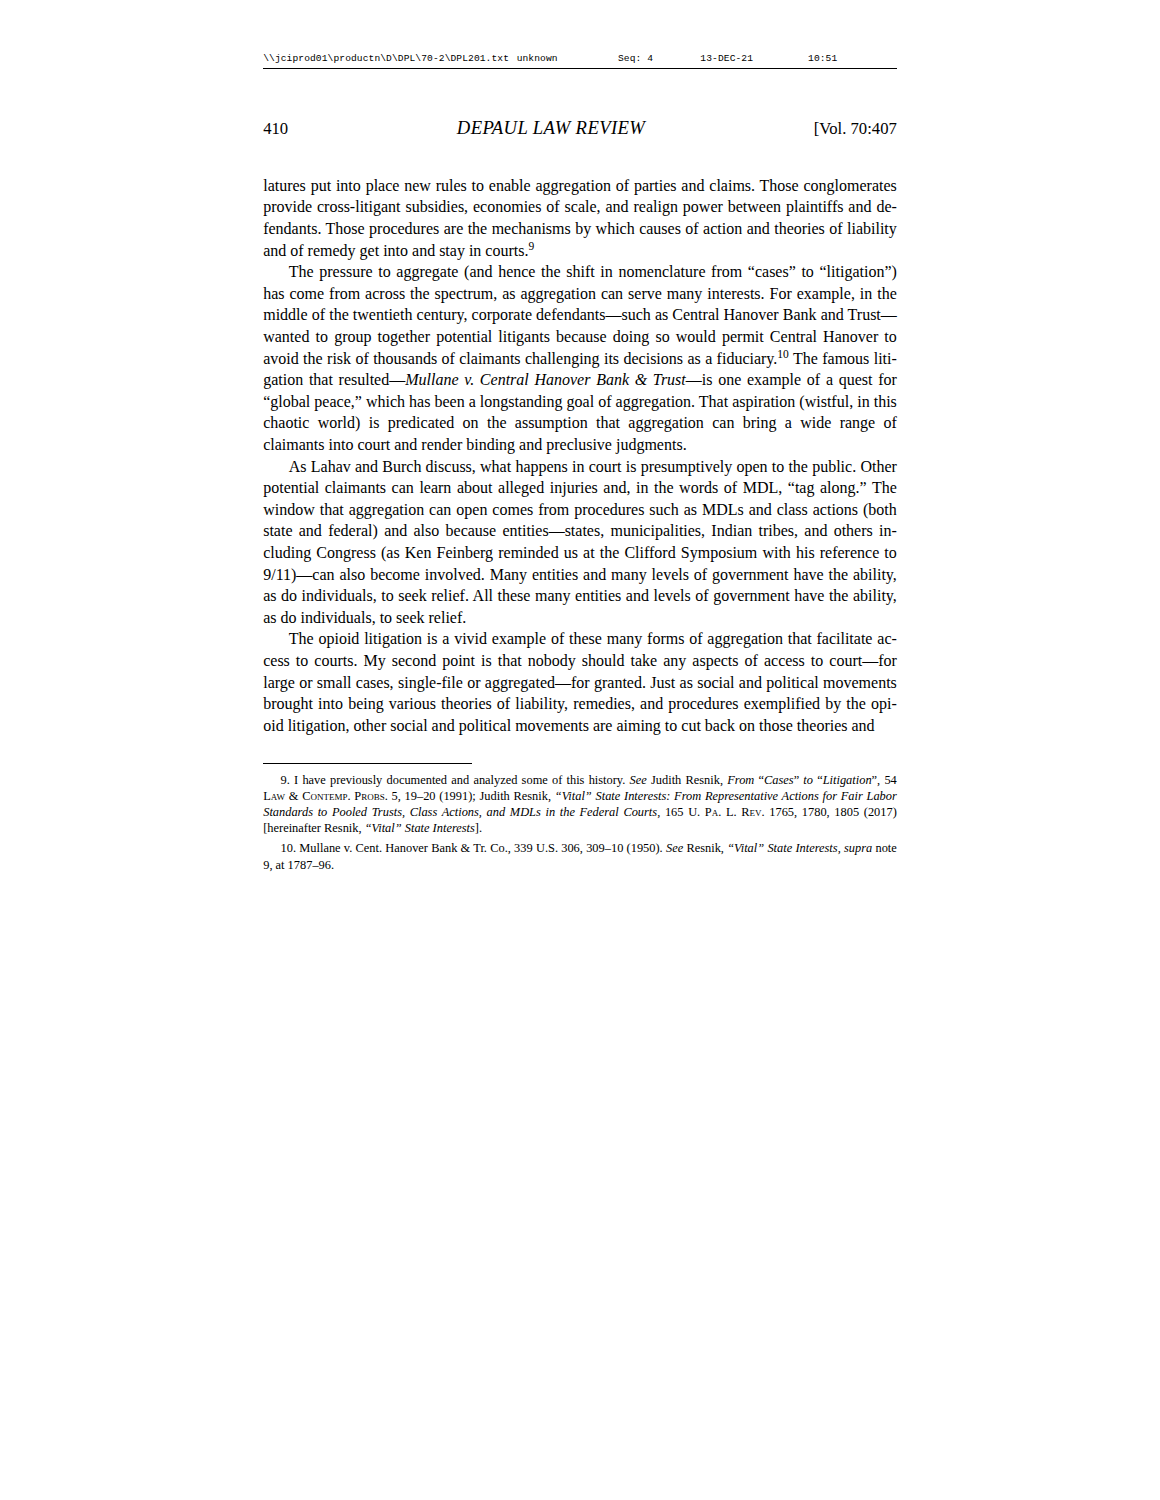\\jciprod01\productn\D\DPL\70-2\DPL201.txt unknown Seq: 413-DEC-2110:51
410 DEPAUL LAW REVIEW [Vol. 70:407
latures put into place new rules to enable aggregation of parties and claims. Those conglomerates provide cross-litigant subsidies, economies of scale, and realign power between plaintiffs and defendants. Those procedures are the mechanisms by which causes of action and theories of liability and of remedy get into and stay in courts.9
The pressure to aggregate (and hence the shift in nomenclature from “cases” to “litigation”) has come from across the spectrum, as aggregation can serve many interests. For example, in the middle of the twentieth century, corporate defendants—such as Central Hanover Bank and Trust—wanted to group together potential litigants because doing so would permit Central Hanover to avoid the risk of thousands of claimants challenging its decisions as a fiduciary.10 The famous litigation that resulted—Mullane v. Central Hanover Bank & Trust—is one example of a quest for “global peace,” which has been a longstanding goal of aggregation. That aspiration (wistful, in this chaotic world) is predicated on the assumption that aggregation can bring a wide range of claimants into court and render binding and preclusive judgments.
As Lahav and Burch discuss, what happens in court is presumptively open to the public. Other potential claimants can learn about alleged injuries and, in the words of MDL, “tag along.” The window that aggregation can open comes from procedures such as MDLs and class actions (both state and federal) and also because entities—states, municipalities, Indian tribes, and others including Congress (as Ken Feinberg reminded us at the Clifford Symposium with his reference to 9/11)—can also become involved. Many entities and many levels of government have the ability, as do individuals, to seek relief. All these many entities and levels of government have the ability, as do individuals, to seek relief.
The opioid litigation is a vivid example of these many forms of aggregation that facilitate access to courts. My second point is that nobody should take any aspects of access to court—for large or small cases, single-file or aggregated—for granted. Just as social and political movements brought into being various theories of liability, remedies, and procedures exemplified by the opioid litigation, other social and political movements are aiming to cut back on those theories and
9. I have previously documented and analyzed some of this history. See Judith Resnik, From “Cases” to “Litigation”, 54 Law & Contemp. Probs. 5, 19–20 (1991); Judith Resnik, “Vital” State Interests: From Representative Actions for Fair Labor Standards to Pooled Trusts, Class Actions, and MDLs in the Federal Courts, 165 U. Pa. L. Rev. 1765, 1780, 1805 (2017) [hereinafter Resnik, “Vital” State Interests].
10. Mullane v. Cent. Hanover Bank & Tr. Co., 339 U.S. 306, 309–10 (1950). See Resnik, “Vital” State Interests, supra note 9, at 1787–96.